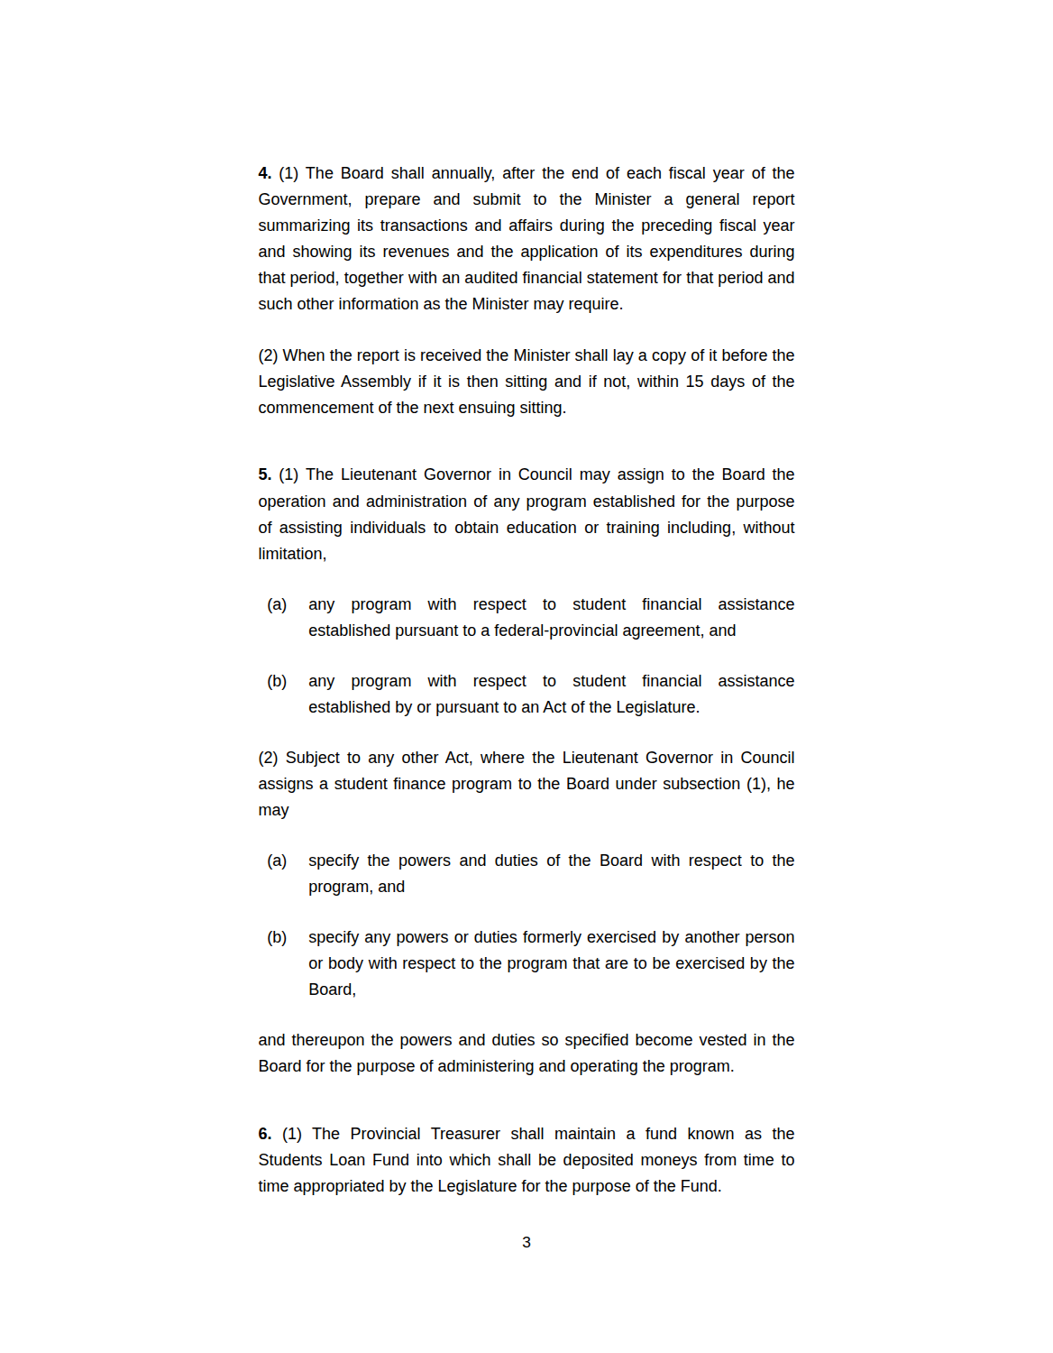4. (1) The Board shall annually, after the end of each fiscal year of the Government, prepare and submit to the Minister a general report summarizing its transactions and affairs during the preceding fiscal year and showing its revenues and the application of its expenditures during that period, together with an audited financial statement for that period and such other information as the Minister may require.
(2) When the report is received the Minister shall lay a copy of it before the Legislative Assembly if it is then sitting and if not, within 15 days of the commencement of the next ensuing sitting.
5. (1) The Lieutenant Governor in Council may assign to the Board the operation and administration of any program established for the purpose of assisting individuals to obtain education or training including, without limitation,
any program with respect to student financial assistance established pursuant to a federal-provincial agreement, and
any program with respect to student financial assistance established by or pursuant to an Act of the Legislature.
(2) Subject to any other Act, where the Lieutenant Governor in Council assigns a student finance program to the Board under subsection (1), he may
specify the powers and duties of the Board with respect to the program, and
specify any powers or duties formerly exercised by another person or body with respect to the program that are to be exercised by the Board,
and thereupon the powers and duties so specified become vested in the Board for the purpose of administering and operating the program.
6. (1) The Provincial Treasurer shall maintain a fund known as the Students Loan Fund into which shall be deposited moneys from time to time appropriated by the Legislature for the purpose of the Fund.
3